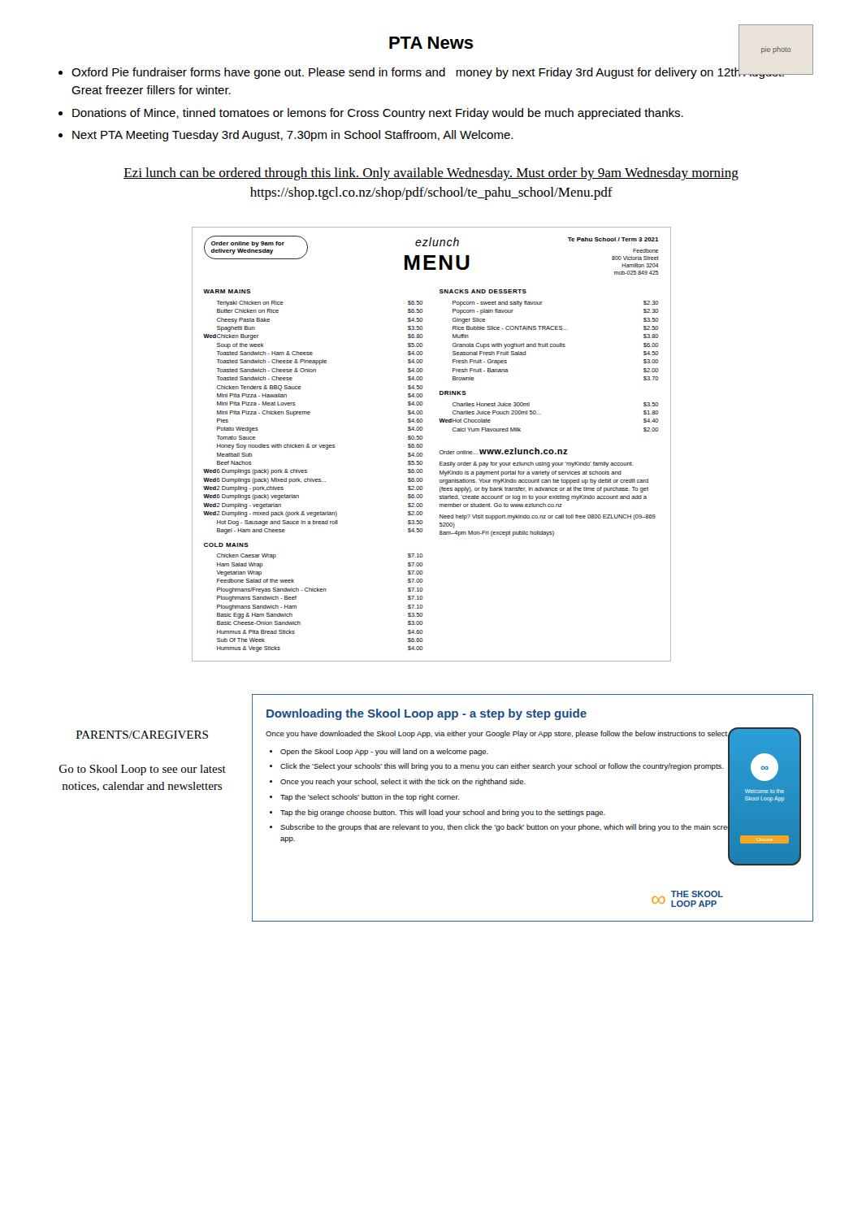pie photo
PTA News
Oxford Pie fundraiser forms have gone out. Please send in forms and money by next Friday 3rd August for delivery on 12th August. Great freezer fillers for winter.
Donations of Mince, tinned tomatoes or lemons for Cross Country next Friday would be much appreciated thanks.
Next PTA Meeting Tuesday 3rd August, 7.30pm in School Staffroom, All Welcome.
Ezi lunch can be ordered through this link. Only available Wednesday. Must order by 9am Wednesday morning
https://shop.tgcl.co.nz/shop/pdf/school/te_pahu_school/Menu.pdf
Order online by 9am for delivery Wednesday
ezlunch
MENU
Te Pahu School / Term 3 2021
Feedbone
800 Victoria Street
Hamilton 3204
mob-025 849 425
WARM MAINS
| | Teriyaki Chicken on Rice | $6.50 |
| | Butter Chicken on Rice | $6.50 |
| | Cheesy Pasta Bake | $4.50 |
| | Spaghetti Bun | $3.50 |
| Wed | Chicken Burger | $6.80 |
| | Soup of the week | $5.00 |
| | Toasted Sandwich - Ham & Cheese | $4.00 |
| | Toasted Sandwich - Cheese & Pineapple | $4.00 |
| | Toasted Sandwich - Cheese & Onion | $4.00 |
| | Toasted Sandwich - Cheese | $4.00 |
| | Chicken Tenders & BBQ Sauce | $4.50 |
| | Mini Pita Pizza - Hawaiian | $4.00 |
| | Mini Pita Pizza - Meat Lovers | $4.00 |
| | Mini Pita Pizza - Chicken Supreme | $4.00 |
| | Pies | $4.60 |
| | Potato Wedges | $4.00 |
| | Tomato Sauce | $0.50 |
| | Honey Soy noodles with chicken & or veges | $6.60 |
| | Meatball Sub | $4.00 |
| | Beef Nachos | $5.50 |
| Wed | 6 Dumplings (pack) pork & chives | $6.00 |
| Wed | 6 Dumplings (pack) Mixed pork, chives... | $6.00 |
| Wed | 2 Dumpling - pork,chives | $2.00 |
| Wed | 6 Dumplings (pack) vegetarian | $6.00 |
| Wed | 2 Dumpling - vegetarian | $2.00 |
| Wed | 2 Dumpling - mixed pack (pork & vegetarian) | $2.00 |
| | Hot Dog - Sausage and Sauce in a bread roll | $3.50 |
| | Bagel - Ham and Cheese | $4.50 |
COLD MAINS
| | Chicken Caesar Wrap | $7.10 |
| | Ham Salad Wrap | $7.00 |
| | Vegetarian Wrap | $7.00 |
| | Feedbone Salad of the week | $7.00 |
| | Ploughmans/Freyas Sandwich - Chicken | $7.10 |
| | Ploughmans Sandwich - Beef | $7.10 |
| | Ploughmans Sandwich - Ham | $7.10 |
| | Basic Egg & Ham Sandwich | $3.50 |
| | Basic Cheese-Onion Sandwich | $3.00 |
| | Hummus & Pita Bread Sticks | $4.60 |
| | Sub Of The Week | $6.60 |
| | Hummus & Vege Sticks | $4.00 |
SNACKS AND DESSERTS
| | Popcorn - sweet and salty flavour | $2.30 |
| | Popcorn - plain flavour | $2.30 |
| | Ginger Slice | $3.50 |
| | Rice Bubble Slice - CONTAINS TRACES... | $2.50 |
| | Muffin | $3.80 |
| | Granola Cups with yoghurt and fruit coulis | $6.00 |
| | Seasonal Fresh Fruit Salad | $4.50 |
| | Fresh Fruit - Grapes | $3.00 |
| | Fresh Fruit - Banana | $2.00 |
| | Brownie | $3.70 |
DRINKS
| | Charlies Honest Juice 300ml | $3.50 |
| | Charlies Juice Pouch 200ml 50... | $1.80 |
| Wed | Hot Chocolate | $4.40 |
| | Calci Yum Flavoured Milk | $2.00 |
Order online... www.ezlunch.co.nz
Easily order & pay for your ezlunch using your 'myKindo' family account. MyKindo is a payment portal for a variety of services at schools and organisations. Your myKindo account can be topped up by debit or credit card (fees apply), or by bank transfer, in advance or at the time of purchase. To get started, 'create account' or log in to your existing myKindo account and add a member or student. Go to www.ezlunch.co.nz
Need help? Visit support.mykindo.co.nz or call toll free 0800 EZLUNCH (09–869 5200)
8am–4pm Mon-Fri (except public holidays)
PARENTS/CAREGIVERS
Go to Skool Loop to see our latest notices, calendar and newsletters
Downloading the Skool Loop app - a step by step guide
Once you have downloaded the Skool Loop App, via either your Google Play or App store, please follow the below instructions to select your school -
Open the Skool Loop App - you will land on a welcome page.
Click the 'Select your schools' this will bring you to a menu you can either search your school or follow the country/region prompts.
Once you reach your school, select it with the tick on the righthand side.
Tap the 'select schools' button in the top right corner.
Tap the big orange choose button. This will load your school and bring you to the settings page.
Subscribe to the groups that are relevant to you, then click the 'go back' button on your phone, which will bring you to the main screen of your schools app.
∞
Welcome to the
Skool Loop App
Choose
∞
THE SKOOL
LOOP APP